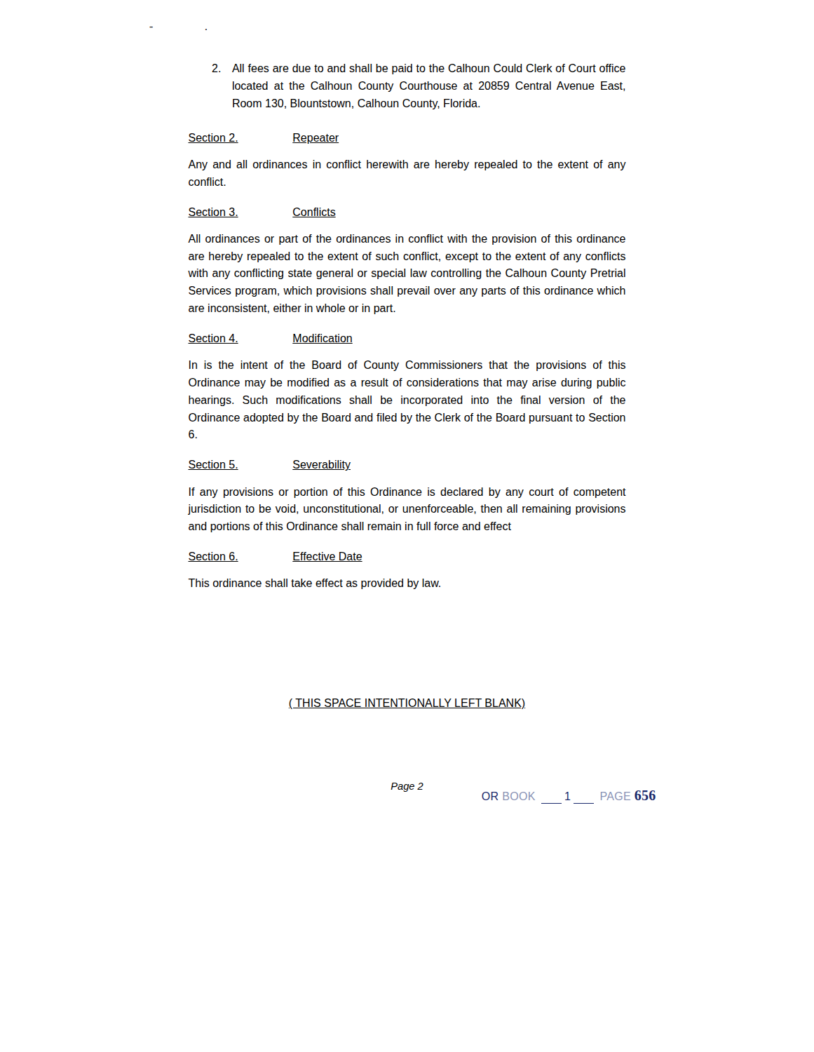- .
2. All fees are due to and shall be paid to the Calhoun Could Clerk of Court office located at the Calhoun County Courthouse at 20859 Central Avenue East, Room 130, Blountstown, Calhoun County, Florida.
Section 2. Repeater
Any and all ordinances in conflict herewith are hereby repealed to the extent of any conflict.
Section 3. Conflicts
All ordinances or part of the ordinances in conflict with the provision of this ordinance are hereby repealed to the extent of such conflict, except to the extent of any conflicts with any conflicting state general or special law controlling the Calhoun County Pretrial Services program, which provisions shall prevail over any parts of this ordinance which are inconsistent, either in whole or in part.
Section 4. Modification
In is the intent of the Board of County Commissioners that the provisions of this Ordinance may be modified as a result of considerations that may arise during public hearings. Such modifications shall be incorporated into the final version of the Ordinance adopted by the Board and filed by the Clerk of the Board pursuant to Section 6.
Section 5. Severability
If any provisions or portion of this Ordinance is declared by any court of competent jurisdiction to be void, unconstitutional, or unenforceable, then all remaining provisions and portions of this Ordinance shall remain in full force and effect
Section 6. Effective Date
This ordinance shall take effect as provided by law.
( THIS SPACE INTENTIONALLY LEFT BLANK)
Page 2
OR BOOK 1 PAGE 656